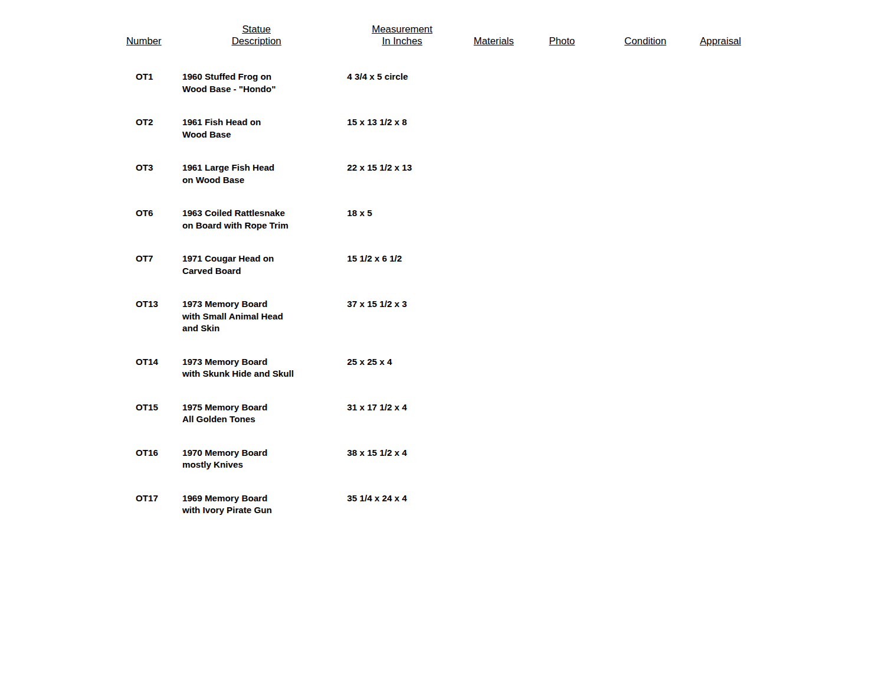| Number | Statue Description | Measurement In Inches | Materials | Photo | Condition | Appraisal |
| --- | --- | --- | --- | --- | --- | --- |
| OT1 | 1960 Stuffed Frog on Wood Base - "Hondo" | 4 3/4 x 5 circle | | | | |
| OT2 | 1961 Fish Head on Wood Base | 15 x 13 1/2 x 8 | | | | |
| OT3 | 1961 Large Fish Head on Wood Base | 22 x 15 1/2 x 13 | | | | |
| OT6 | 1963 Coiled Rattlesnake on Board with Rope Trim | 18 x 5 | | | | |
| OT7 | 1971 Cougar Head on Carved Board | 15 1/2 x 6 1/2 | | | | |
| OT13 | 1973 Memory Board with Small Animal Head and Skin | 37 x 15 1/2 x 3 | | | | |
| OT14 | 1973 Memory Board with Skunk Hide and Skull | 25 x 25 x 4 | | | | |
| OT15 | 1975 Memory Board All Golden Tones | 31 x 17 1/2 x 4 | | | | |
| OT16 | 1970 Memory Board mostly Knives | 38 x 15 1/2 x 4 | | | | |
| OT17 | 1969 Memory Board with Ivory Pirate Gun | 35 1/4 x 24 x 4 | | | | |